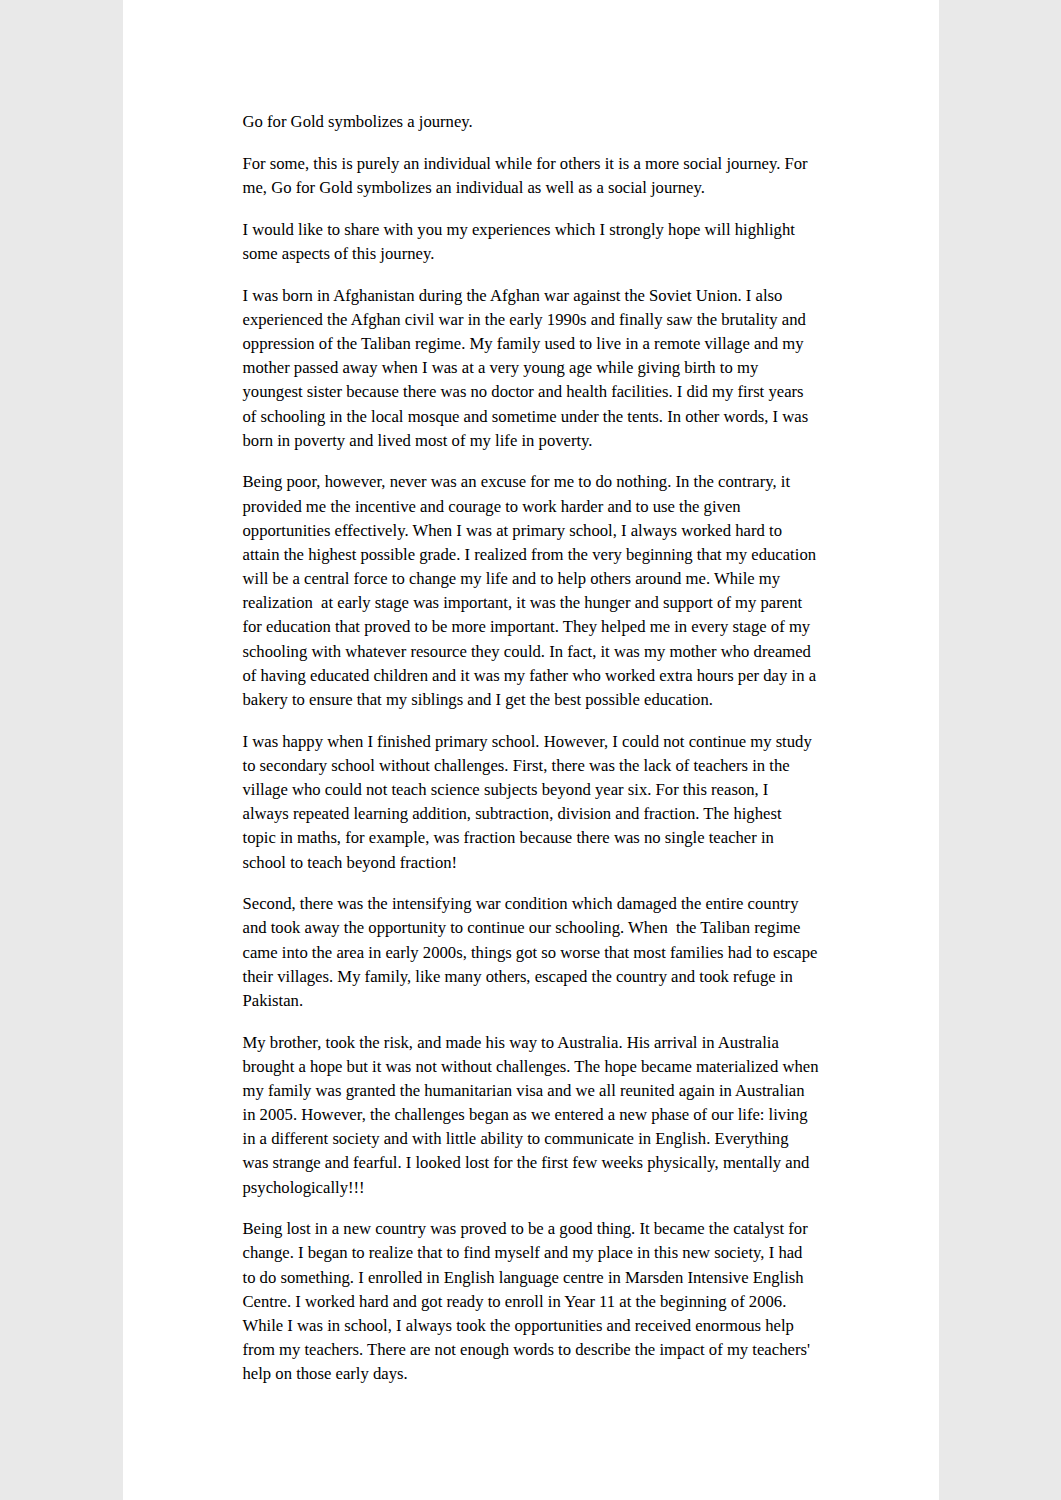Go for Gold symbolizes a journey.
For some, this is purely an individual while for others it is a more social journey. For me, Go for Gold symbolizes an individual as well as a social journey.
I would like to share with you my experiences which I strongly hope will highlight some aspects of this journey.
I was born in Afghanistan during the Afghan war against the Soviet Union. I also experienced the Afghan civil war in the early 1990s and finally saw the brutality and oppression of the Taliban regime. My family used to live in a remote village and my mother passed away when I was at a very young age while giving birth to my youngest sister because there was no doctor and health facilities. I did my first years of schooling in the local mosque and sometime under the tents. In other words, I was born in poverty and lived most of my life in poverty.
Being poor, however, never was an excuse for me to do nothing. In the contrary, it provided me the incentive and courage to work harder and to use the given opportunities effectively. When I was at primary school, I always worked hard to attain the highest possible grade. I realized from the very beginning that my education will be a central force to change my life and to help others around me. While my realization at early stage was important, it was the hunger and support of my parent for education that proved to be more important. They helped me in every stage of my schooling with whatever resource they could. In fact, it was my mother who dreamed of having educated children and it was my father who worked extra hours per day in a bakery to ensure that my siblings and I get the best possible education.
I was happy when I finished primary school. However, I could not continue my study to secondary school without challenges. First, there was the lack of teachers in the village who could not teach science subjects beyond year six. For this reason, I always repeated learning addition, subtraction, division and fraction. The highest topic in maths, for example, was fraction because there was no single teacher in school to teach beyond fraction!
Second, there was the intensifying war condition which damaged the entire country and took away the opportunity to continue our schooling. When the Taliban regime came into the area in early 2000s, things got so worse that most families had to escape their villages. My family, like many others, escaped the country and took refuge in Pakistan.
My brother, took the risk, and made his way to Australia. His arrival in Australia brought a hope but it was not without challenges. The hope became materialized when my family was granted the humanitarian visa and we all reunited again in Australian in 2005. However, the challenges began as we entered a new phase of our life: living in a different society and with little ability to communicate in English. Everything was strange and fearful. I looked lost for the first few weeks physically, mentally and psychologically!!!
Being lost in a new country was proved to be a good thing. It became the catalyst for change. I began to realize that to find myself and my place in this new society, I had to do something. I enrolled in English language centre in Marsden Intensive English Centre. I worked hard and got ready to enroll in Year 11 at the beginning of 2006. While I was in school, I always took the opportunities and received enormous help from my teachers. There are not enough words to describe the impact of my teachers' help on those early days.